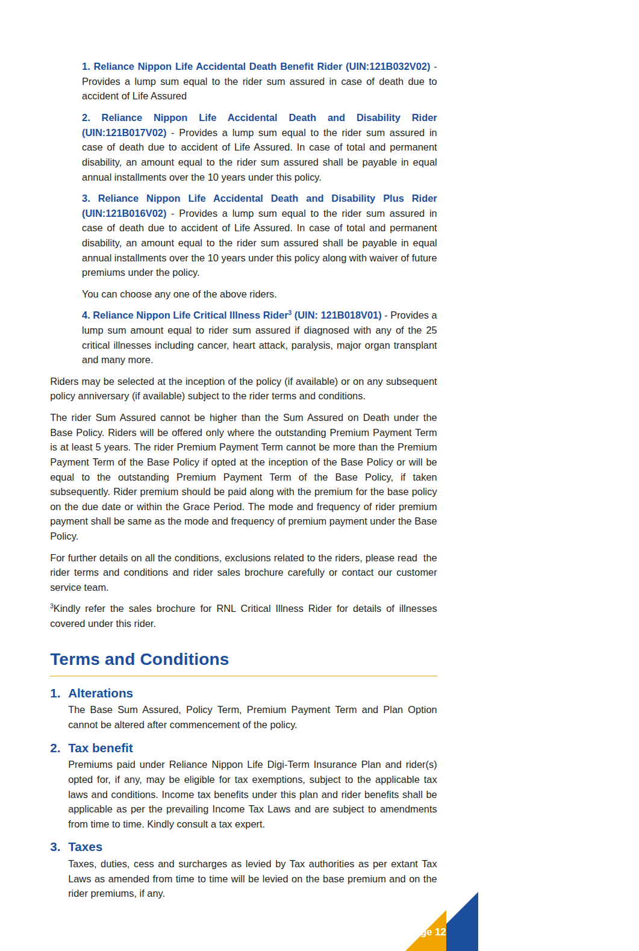1. Reliance Nippon Life Accidental Death Benefit Rider (UIN:121B032V02) - Provides a lump sum equal to the rider sum assured in case of death due to accident of Life Assured
2. Reliance Nippon Life Accidental Death and Disability Rider (UIN:121B017V02) - Provides a lump sum equal to the rider sum assured in case of death due to accident of Life Assured. In case of total and permanent disability, an amount equal to the rider sum assured shall be payable in equal annual installments over the 10 years under this policy.
3. Reliance Nippon Life Accidental Death and Disability Plus Rider (UIN:121B016V02) - Provides a lump sum equal to the rider sum assured in case of death due to accident of Life Assured. In case of total and permanent disability, an amount equal to the rider sum assured shall be payable in equal annual installments over the 10 years under this policy along with waiver of future premiums under the policy.
You can choose any one of the above riders.
4. Reliance Nippon Life Critical Illness Rider3 (UIN: 121B018V01) - Provides a lump sum amount equal to rider sum assured if diagnosed with any of the 25 critical illnesses including cancer, heart attack, paralysis, major organ transplant and many more.
Riders may be selected at the inception of the policy (if available) or on any subsequent policy anniversary (if available) subject to the rider terms and conditions.
The rider Sum Assured cannot be higher than the Sum Assured on Death under the Base Policy. Riders will be offered only where the outstanding Premium Payment Term is at least 5 years. The rider Premium Payment Term cannot be more than the Premium Payment Term of the Base Policy if opted at the inception of the Base Policy or will be equal to the outstanding Premium Payment Term of the Base Policy, if taken subsequently. Rider premium should be paid along with the premium for the base policy on the due date or within the Grace Period. The mode and frequency of rider premium payment shall be same as the mode and frequency of premium payment under the Base Policy.
For further details on all the conditions, exclusions related to the riders, please read the rider terms and conditions and rider sales brochure carefully or contact our customer service team.
3Kindly refer the sales brochure for RNL Critical Illness Rider for details of illnesses covered under this rider.
Terms and Conditions
1.
Alterations
The Base Sum Assured, Policy Term, Premium Payment Term and Plan Option cannot be altered after commencement of the policy.
2.
Tax benefit
Premiums paid under Reliance Nippon Life Digi-Term Insurance Plan and rider(s) opted for, if any, may be eligible for tax exemptions, subject to the applicable tax laws and conditions. Income tax benefits under this plan and rider benefits shall be applicable as per the prevailing Income Tax Laws and are subject to amendments from time to time. Kindly consult a tax expert.
3.
Taxes
Taxes, duties, cess and surcharges as levied by Tax authorities as per extant Tax Laws as amended from time to time will be levied on the base premium and on the rider premiums, if any.
Page 12